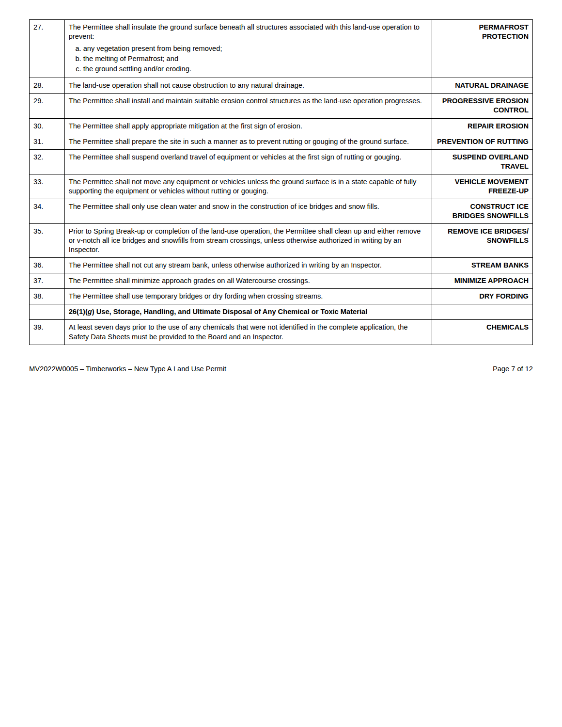| 27. | The Permittee shall insulate the ground surface beneath all structures associated with this land-use operation to prevent: any vegetation present from being removed; the melting of Permafrost; and the ground settling and/or eroding. | Permafrost Protection |
| 28. | The land-use operation shall not cause obstruction to any natural drainage. | Natural Drainage |
| 29. | The Permittee shall install and maintain suitable erosion control structures as the land-use operation progresses. | Progressive Erosion Control |
| 30. | The Permittee shall apply appropriate mitigation at the first sign of erosion. | Repair Erosion |
| 31. | The Permittee shall prepare the site in such a manner as to prevent rutting or gouging of the ground surface. | Prevention of Rutting |
| 32. | The Permittee shall suspend overland travel of equipment or vehicles at the first sign of rutting or gouging. | Suspend Overland Travel |
| 33. | The Permittee shall not move any equipment or vehicles unless the ground surface is in a state capable of fully supporting the equipment or vehicles without rutting or gouging. | Vehicle Movement Freeze-up |
| 34. | The Permittee shall only use clean water and snow in the construction of ice bridges and snow fills. | Construct Ice Bridges Snowfills |
| 35. | Prior to Spring Break-up or completion of the land-use operation, the Permittee shall clean up and either remove or v-notch all ice bridges and snowfills from stream crossings, unless otherwise authorized in writing by an Inspector. | Remove Ice Bridges/ Snowfills |
| 36. | The Permittee shall not cut any stream bank, unless otherwise authorized in writing by an Inspector. | Stream Banks |
| 37. | The Permittee shall minimize approach grades on all Watercourse crossings. | Minimize Approach |
| 38. | The Permittee shall use temporary bridges or dry fording when crossing streams. | Dry Fording |
| | 26(1)( g ) Use, Storage, Handling, and Ultimate Disposal of Any Chemical or Toxic Material | |
| 39. | At least seven days prior to the use of any chemicals that were not identified in the complete application, the Safety Data Sheets must be provided to the Board and an Inspector. | Chemicals |
MV2022W0005 – Timberworks – New Type A Land Use Permit Page 7 of 12